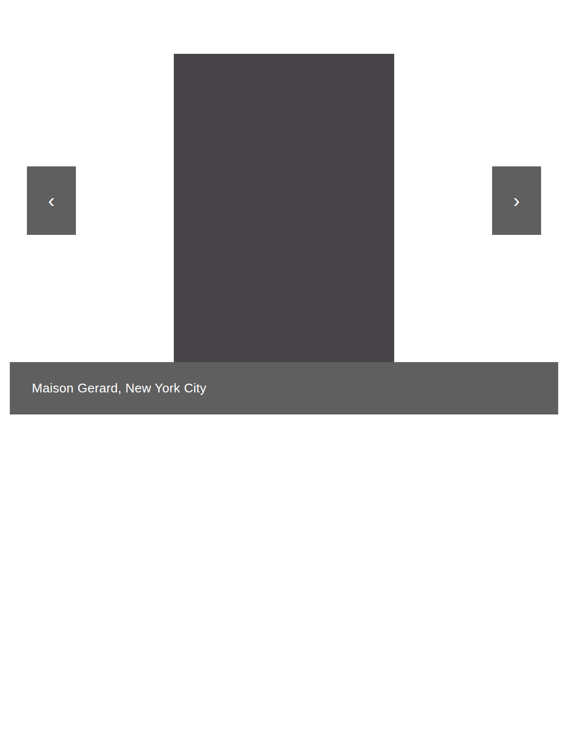‹
›
Maison Gerard, New York City